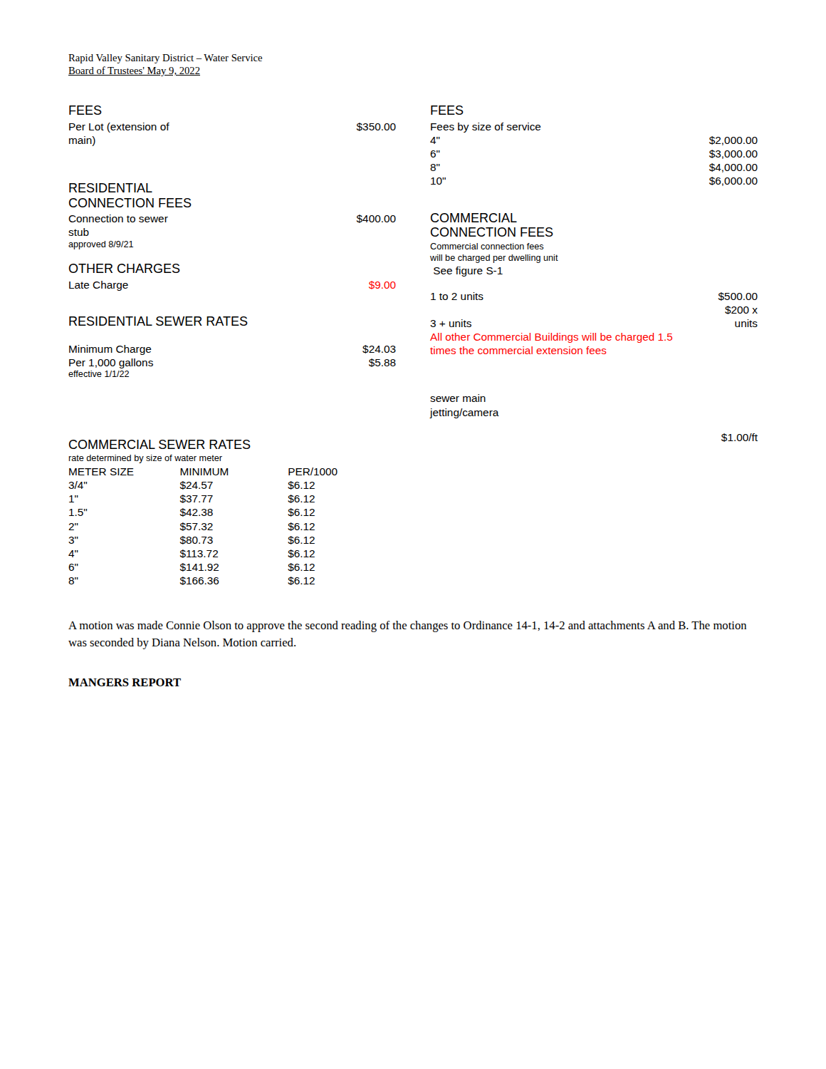Rapid Valley Sanitary District – Water Service
Board of Trustees' May 9, 2022
FEES
| Per Lot (extension of main) | $350.00 |
RESIDENTIAL
CONNECTION FEES
| Connection to sewer stub | $400.00 |
approved 8/9/21
OTHER CHARGES
| Late Charge | $9.00 |
RESIDENTIAL SEWER RATES
| Minimum Charge | $24.03 |
| Per 1,000 gallons | $5.88 |
effective 1/1/22
COMMERCIAL SEWER RATES
rate determined by size of water meter
| METER SIZE | MINIMUM | PER/1000 |
| 3/4" | $24.57 | $6.12 |
| 1" | $37.77 | $6.12 |
| 1.5" | $42.38 | $6.12 |
| 2" | $57.32 | $6.12 |
| 3" | $80.73 | $6.12 |
| 4" | $113.72 | $6.12 |
| 6" | $141.92 | $6.12 |
| 8" | $166.36 | $6.12 |
FEES
Fees by size of service
| 4" | $2,000.00 |
| 6" | $3,000.00 |
| 8" | $4,000.00 |
| 10" | $6,000.00 |
COMMERCIAL
CONNECTION FEES
Commercial connection fees
will be charged per dwelling unit
See figure S-1
| 1 to 2 units | $500.00 |
| | $200 x |
| 3 + units | units |
All other Commercial Buildings will be charged 1.5
times the commercial extension fees
sewer main
jetting/camera
$1.00/ft
A motion was made Connie Olson to approve the second reading of the changes to Ordinance 14-1, 14-2 and attachments A and B. The motion was seconded by Diana Nelson. Motion carried.
MANGERS REPORT